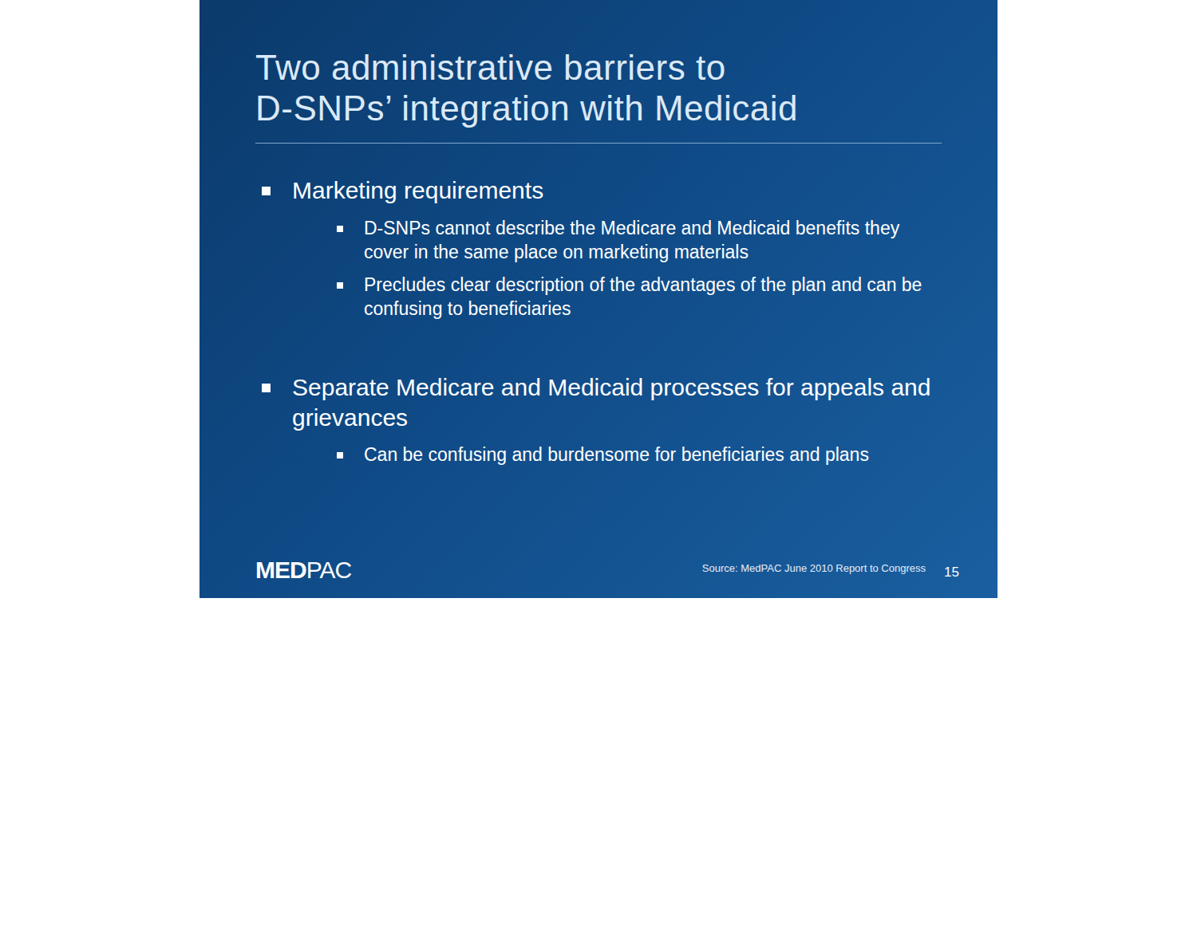Two administrative barriers to
D-SNPs’ integration with Medicaid
Marketing requirements
D-SNPs cannot describe the Medicare and Medicaid benefits they cover in the same place on marketing materials
Precludes clear description of the advantages of the plan and can be confusing to beneficiaries
Separate Medicare and Medicaid processes for appeals and grievances
Can be confusing and burdensome for beneficiaries and plans
MEDPAC
Source: MedPAC June 2010 Report to Congress
15